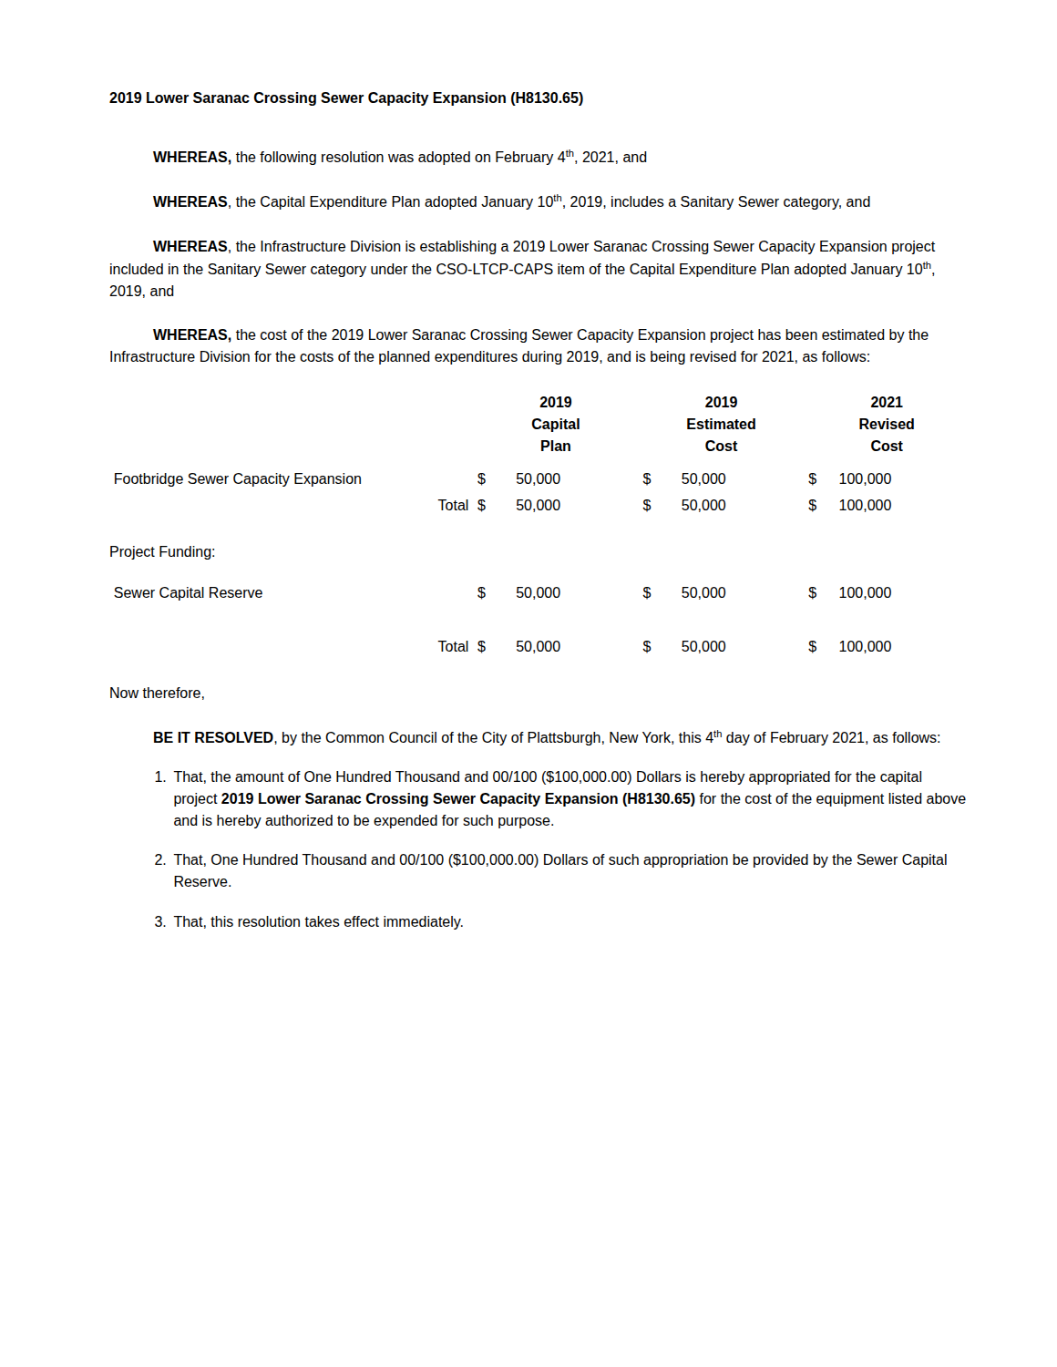2019 Lower Saranac Crossing Sewer Capacity Expansion (H8130.65)
WHEREAS, the following resolution was adopted on February 4th, 2021, and
WHEREAS, the Capital Expenditure Plan adopted January 10th, 2019, includes a Sanitary Sewer category, and
WHEREAS, the Infrastructure Division is establishing a 2019 Lower Saranac Crossing Sewer Capacity Expansion project included in the Sanitary Sewer category under the CSO-LTCP-CAPS item of the Capital Expenditure Plan adopted January 10th, 2019, and
WHEREAS, the cost of the 2019 Lower Saranac Crossing Sewer Capacity Expansion project has been estimated by the Infrastructure Division for the costs of the planned expenditures during 2019, and is being revised for 2021, as follows:
| | | 2019 Capital Plan | 2019 Estimated Cost | 2021 Revised Cost |
| --- | --- | --- | --- | --- |
| Footbridge Sewer Capacity Expansion | | $ 50,000 | $ 50,000 | $ 100,000 |
| | Total | $ 50,000 | $ 50,000 | $ 100,000 |
Project Funding:
| Sewer Capital Reserve | | $ 50,000 | $ 50,000 | $ 100,000 |
| | Total | $ 50,000 | $ 50,000 | $ 100,000 |
Now therefore,
BE IT RESOLVED, by the Common Council of the City of Plattsburgh, New York, this 4th day of February 2021, as follows:
That, the amount of One Hundred Thousand and 00/100 ($100,000.00) Dollars is hereby appropriated for the capital project 2019 Lower Saranac Crossing Sewer Capacity Expansion (H8130.65) for the cost of the equipment listed above and is hereby authorized to be expended for such purpose.
That, One Hundred Thousand and 00/100 ($100,000.00) Dollars of such appropriation be provided by the Sewer Capital Reserve.
That, this resolution takes effect immediately.